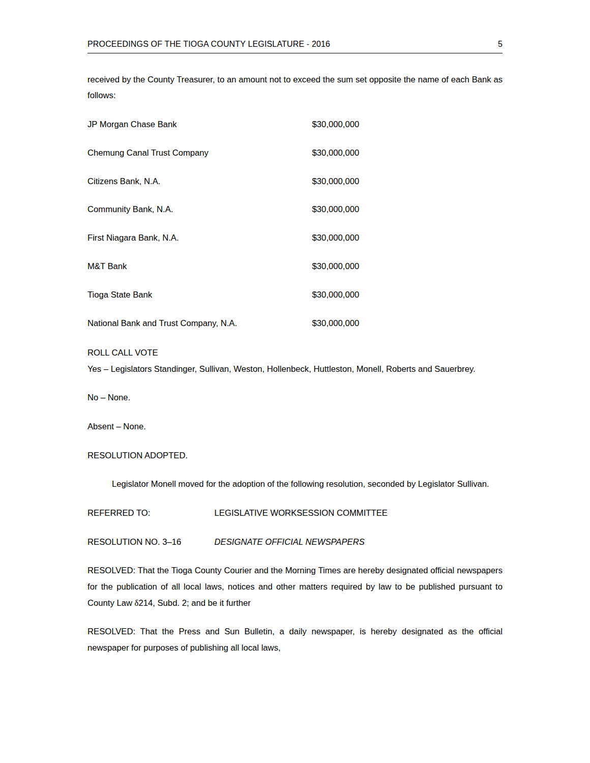PROCEEDINGS OF THE TIOGA COUNTY LEGISLATURE - 2016 5
received by the County Treasurer, to an amount not to exceed the sum set opposite the name of each Bank as follows:
JP Morgan Chase Bank$30,000,000
Chemung Canal Trust Company$30,000,000
Citizens Bank, N.A.$30,000,000
Community Bank, N.A.$30,000,000
First Niagara Bank, N.A.$30,000,000
M&T Bank$30,000,000
Tioga State Bank$30,000,000
National Bank and Trust Company, N.A.$30,000,000
ROLL CALL VOTE
Yes – Legislators Standinger, Sullivan, Weston, Hollenbeck, Huttleston, Monell, Roberts and Sauerbrey.
No – None.
Absent – None.
RESOLUTION ADOPTED.
Legislator Monell moved for the adoption of the following resolution, seconded by Legislator Sullivan.
REFERRED TO: LEGISLATIVE WORKSESSION COMMITTEE
RESOLUTION NO. 3–16 DESIGNATE OFFICIAL NEWSPAPERS
RESOLVED: That the Tioga County Courier and the Morning Times are hereby designated official newspapers for the publication of all local laws, notices and other matters required by law to be published pursuant to County Law δ214, Subd. 2; and be it further
RESOLVED: That the Press and Sun Bulletin, a daily newspaper, is hereby designated as the official newspaper for purposes of publishing all local laws,